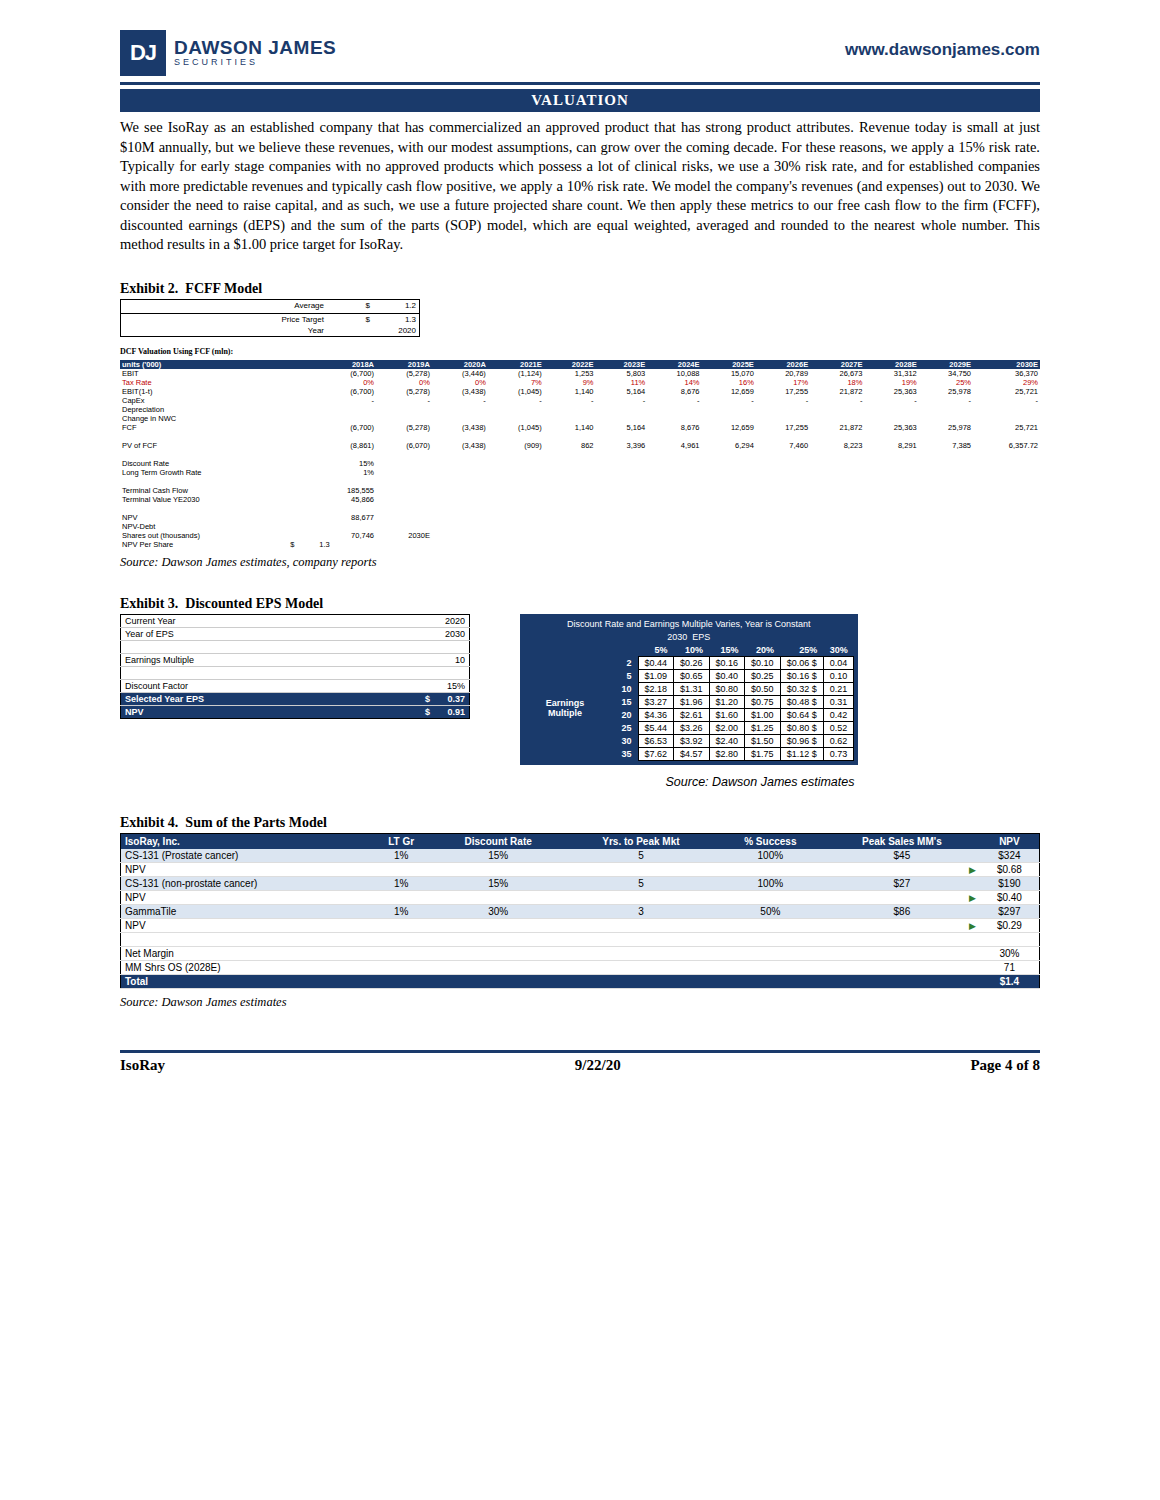DJ
DAWSON JAMES
SECURITIES
www.dawsonjames.com
VALUATION
We see IsoRay as an established company that has commercialized an approved product that has strong product attributes. Revenue today is small at just $10M annually, but we believe these revenues, with our modest assumptions, can grow over the coming decade. For these reasons, we apply a 15% risk rate. Typically for early stage companies with no approved products which possess a lot of clinical risks, we use a 30% risk rate, and for established companies with more predictable revenues and typically cash flow positive, we apply a 10% risk rate. We model the company's revenues (and expenses) out to 2030. We consider the need to raise capital, and as such, we use a future projected share count. We then apply these metrics to our free cash flow to the firm (FCFF), discounted earnings (dEPS) and the sum of the parts (SOP) model, which are equal weighted, averaged and rounded to the nearest whole number. This method results in a $1.00 price target for IsoRay.
Exhibit 2. FCFF Model
| Average | $ | 1.2 |
| Price Target | $ | 1.3 |
| Year | | 2020 |
DCF Valuation Using FCF (mln):
| units ('000) | 2018A | 2019A | 2020A | 2021E | 2022E | 2023E | 2024E | 2025E | 2026E | 2027E | 2028E | 2029E | 2030E |
| --- | --- | --- | --- | --- | --- | --- | --- | --- | --- | --- | --- | --- | --- |
| EBIT | (6,700) | (5,278) | (3,446) | (1,124) | 1,253 | 5,803 | 10,088 | 15,070 | 20,789 | 26,673 | 31,312 | 34,750 | 36,370 |
| Tax Rate | 0% | 0% | 0% | 7% | 9% | 11% | 14% | 16% | 17% | 18% | 19% | 25% | 29% |
| EBIT(1-t) | (6,700) | (5,278) | (3,438) | (1,045) | 1,140 | 5,164 | 8,676 | 12,659 | 17,255 | 21,872 | 25,363 | 25,978 | 25,721 |
| CapEx | - | - | - | - | - | - | - | - | - | - | - | - | - |
| Depreciation | | | | | | | | | | | | | |
| Change in NWC | | | | | | | | | | | | | |
| FCF | (6,700) | (5,278) | (3,438) | (1,045) | 1,140 | 5,164 | 8,676 | 12,659 | 17,255 | 21,872 | 25,363 | 25,978 | 25,721 |
| PV of FCF | (8,861) | (6,070) | (3,438) | (909) | 862 | 3,396 | 4,961 | 6,294 | 7,460 | 8,223 | 8,291 | 7,385 | 6,357.72 |
| Discount Rate | 15% | | | | | | | | | | | | |
| Long Term Growth Rate | 1% | | | | | | | | | | | | |
| Terminal Cash Flow | 185,555 | | | | | | | | | | | | |
| Terminal Value YE2030 | 45,866 | | | | | | | | | | | | |
| NPV | 88,677 | | | | | | | | | | | | |
| NPV-Debt | | | | | | | | | | | | | |
| Shares out (thousands) | 70,746 | 2030E | | | | | | | | | | | |
| NPV Per Share | $ 1.3 | | | | | | | | | | | | |
Source: Dawson James estimates, company reports
Exhibit 3. Discounted EPS Model
| / Current Year / 2020 / / Year of EPS / 2030 / / Earnings Multiple / 10 / / Discount Factor / 15% / / Selected Year EPS / $ 0.37 / / NPV / $ 0.91 / | / Discount Rate and Earnings Multiple Varies, Year is Constant / / 2030 EPS / / / / 5% / 10% / 15% / 20% / 25% / 30% / / Earnings Multiple / 2 / $0.44 / $0.26 / $0.16 / $0.10 / $0.06 $ / 0.04 / / 5 / $1.09 / $0.65 / $0.40 / $0.25 / $0.16 $ / 0.10 / / 10 / $2.18 / $1.31 / $0.80 / $0.50 / $0.32 $ / 0.21 / / 15 / $3.27 / $1.96 / $1.20 / $0.75 / $0.48 $ / 0.31 / / 20 / $4.36 / $2.61 / $1.60 / $1.00 / $0.64 $ / 0.42 / / 25 / $5.44 / $3.26 / $2.00 / $1.25 / $0.80 $ / 0.52 / / 30 / $6.53 / $3.92 / $2.40 / $1.50 / $0.96 $ / 0.62 / / 35 / $7.62 / $4.57 / $2.80 / $1.75 / $1.12 $ / 0.73 / Source: Dawson James estimates |
Exhibit 4. Sum of the Parts Model
| IsoRay, Inc. | LT Gr | Discount Rate | Yrs. to Peak Mkt | % Success | Peak Sales MM's | NPV |
| --- | --- | --- | --- | --- | --- | --- |
| CS-131 (Prostate cancer) | 1% | 15% | 5 | 100% | $45 | $324 |
| NPV | | | | | ▶ | $0.68 |
| CS-131 (non-prostate cancer) | 1% | 15% | 5 | 100% | $27 | $190 |
| NPV | | | | | ▶ | $0.40 |
| GammaTile | 1% | 30% | 3 | 50% | $86 | $297 |
| NPV | | | | | ▶ | $0.29 |
| Net Margin | | | | | | 30% |
| MM Shrs OS (2028E) | | | | | | 71 |
| Total | | | | | | $1.4 |
Source: Dawson James estimates
IsoRay
9/22/20
Page 4 of 8